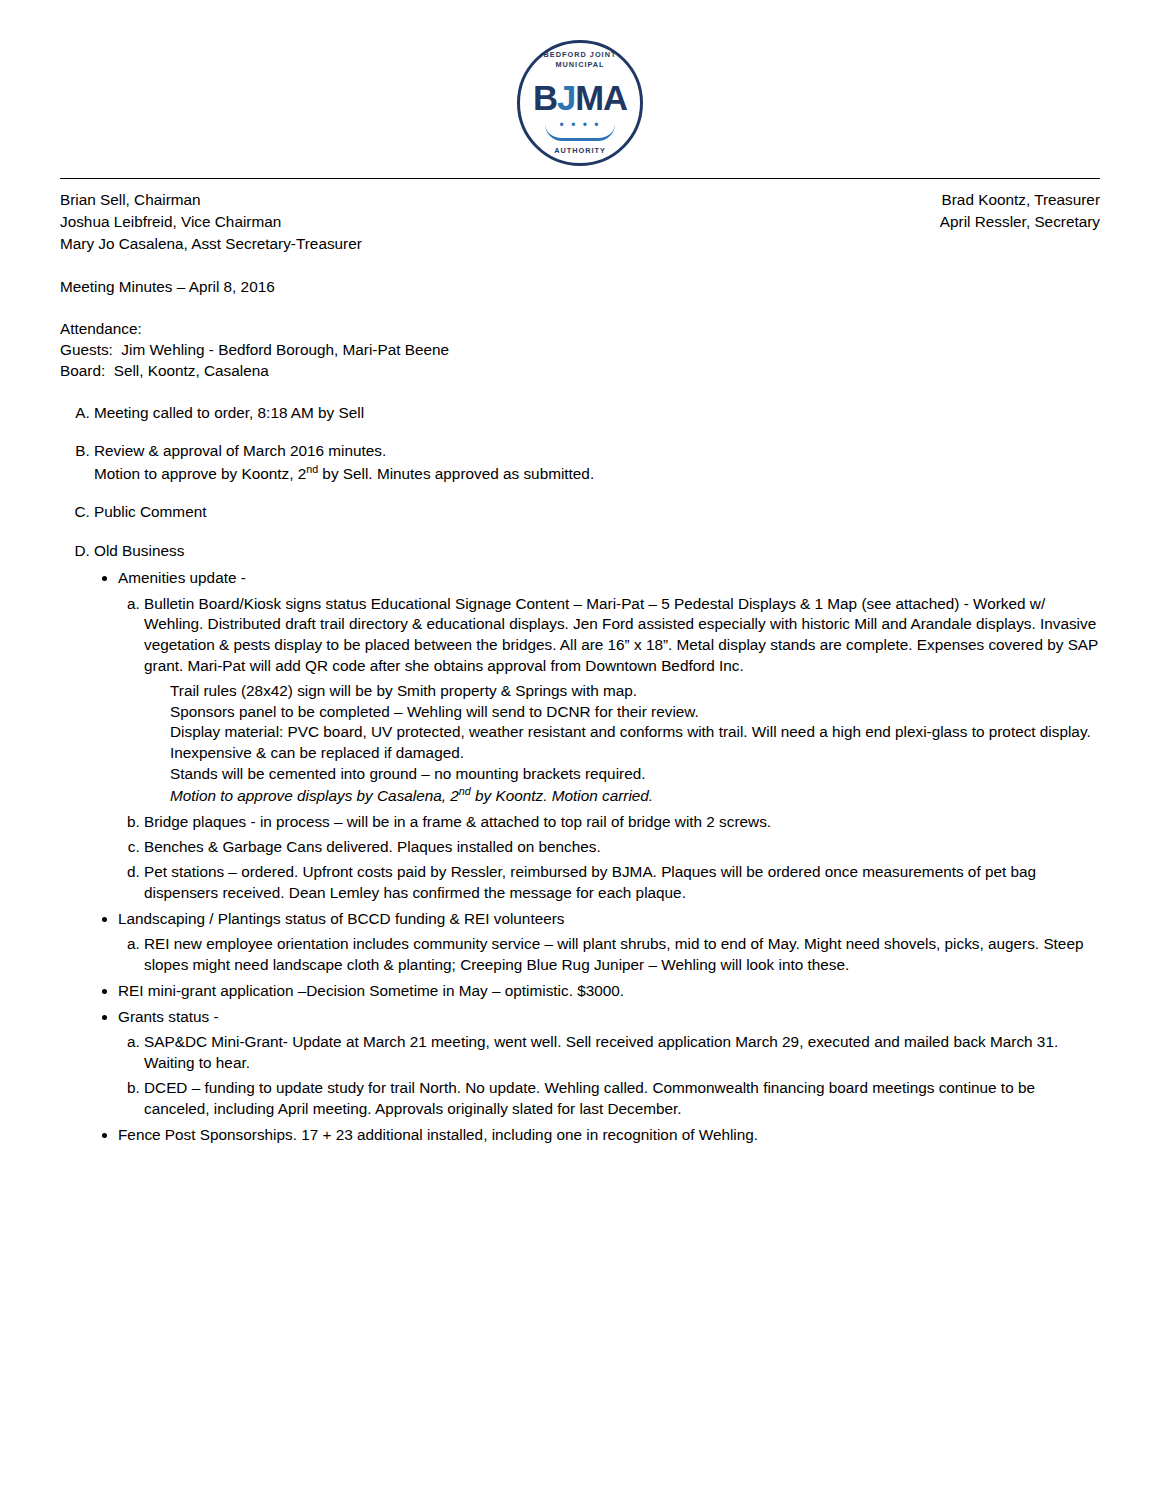BEDFORD JOINT MUNICIPAL
BJMA
• • • •
AUTHORITY
| Brian Sell, Chairman | Brad Koontz, Treasurer |
| Joshua Leibfreid, Vice Chairman | April Ressler, Secretary |
| Mary Jo Casalena, Asst Secretary-Treasurer | |
Meeting Minutes – April 8, 2016
Attendance:
Guests: Jim Wehling - Bedford Borough, Mari-Pat Beene
Board: Sell, Koontz, Casalena
Meeting called to order, 8:18 AM by Sell
Review & approval of March 2016 minutes.
Motion to approve by Koontz, 2nd by Sell. Minutes approved as submitted.
Public Comment
Old Business
Amenities update -
Bulletin Board/Kiosk signs status Educational Signage Content – Mari-Pat – 5 Pedestal Displays & 1 Map (see attached) - Worked w/ Wehling. Distributed draft trail directory & educational displays. Jen Ford assisted especially with historic Mill and Arandale displays. Invasive vegetation & pests display to be placed between the bridges. All are 16” x 18”. Metal display stands are complete. Expenses covered by SAP grant. Mari-Pat will add QR code after she obtains approval from Downtown Bedford Inc.
Trail rules (28x42) sign will be by Smith property & Springs with map.
Sponsors panel to be completed – Wehling will send to DCNR for their review.
Display material: PVC board, UV protected, weather resistant and conforms with trail. Will need a high end plexi-glass to protect display. Inexpensive & can be replaced if damaged.
Stands will be cemented into ground – no mounting brackets required.
Motion to approve displays by Casalena, 2nd by Koontz. Motion carried.
Bridge plaques - in process – will be in a frame & attached to top rail of bridge with 2 screws.
Benches & Garbage Cans delivered. Plaques installed on benches.
Pet stations – ordered. Upfront costs paid by Ressler, reimbursed by BJMA. Plaques will be ordered once measurements of pet bag dispensers received. Dean Lemley has confirmed the message for each plaque.
Landscaping / Plantings status of BCCD funding & REI volunteers
REI new employee orientation includes community service – will plant shrubs, mid to end of May. Might need shovels, picks, augers. Steep slopes might need landscape cloth & planting; Creeping Blue Rug Juniper – Wehling will look into these.
REI mini-grant application –Decision Sometime in May – optimistic. $3000.
Grants status -
SAP&DC Mini-Grant- Update at March 21 meeting, went well. Sell received application March 29, executed and mailed back March 31. Waiting to hear.
DCED – funding to update study for trail North. No update. Wehling called. Commonwealth financing board meetings continue to be canceled, including April meeting. Approvals originally slated for last December.
Fence Post Sponsorships. 17 + 23 additional installed, including one in recognition of Wehling.